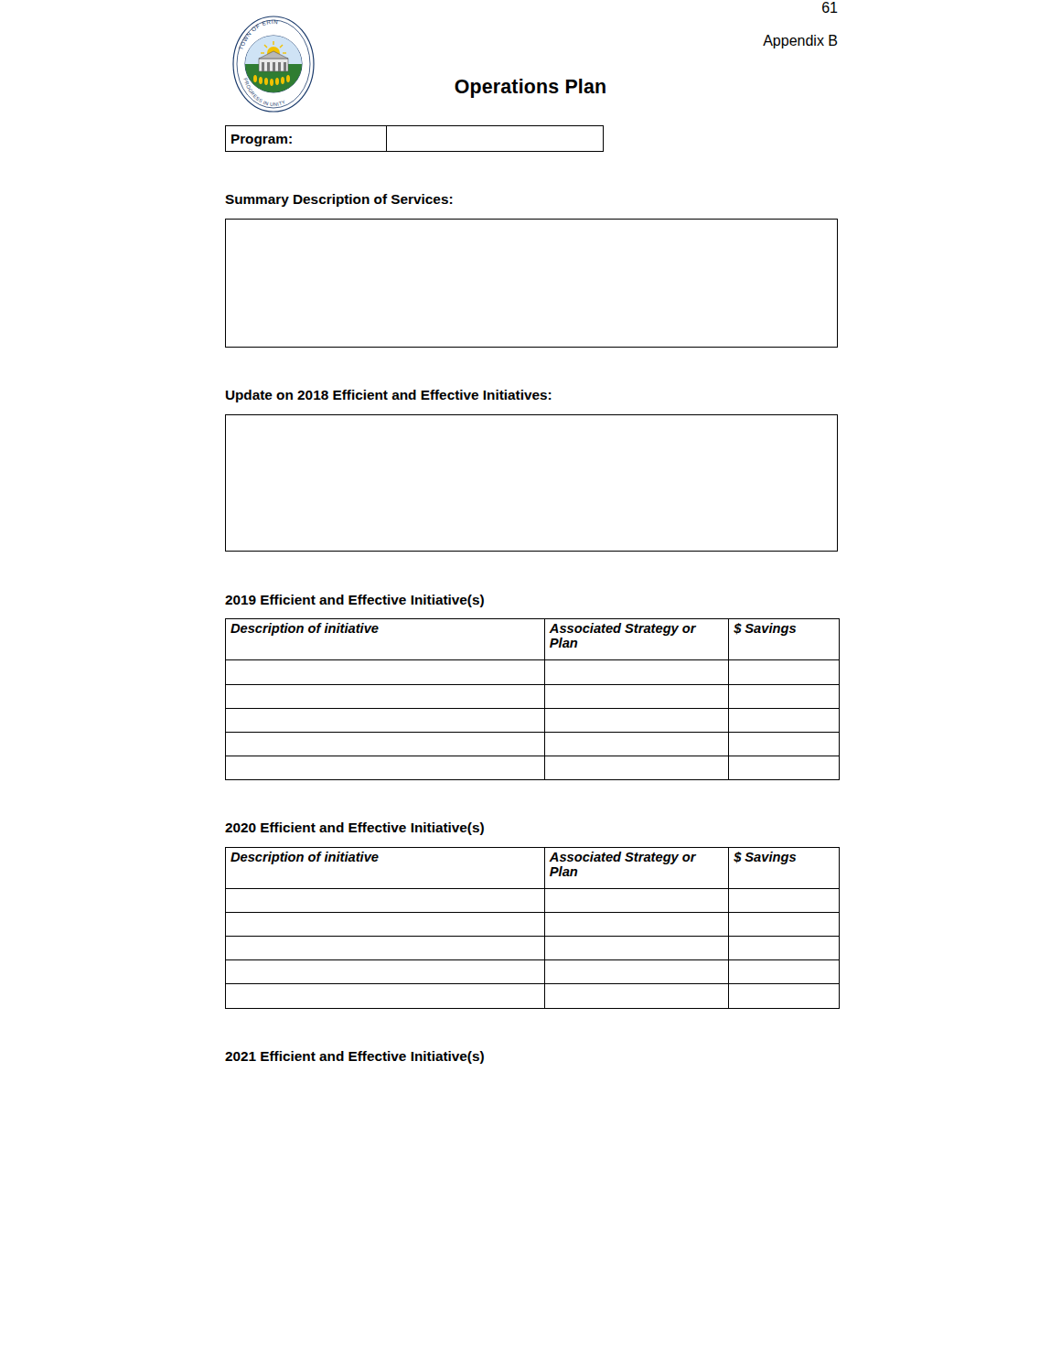61
TOWN OF ERIN PROGRESS IN UNITY
Appendix B
Operations Plan
| Program: | |
Summary Description of Services:
Update on 2018 Efficient and Effective Initiatives:
2019 Efficient and Effective Initiative(s)
| Description of initiative | Associated Strategy or Plan | $ Savings |
| --- | --- | --- |
2020 Efficient and Effective Initiative(s)
| Description of initiative | Associated Strategy or Plan | $ Savings |
| --- | --- | --- |
2021 Efficient and Effective Initiative(s)